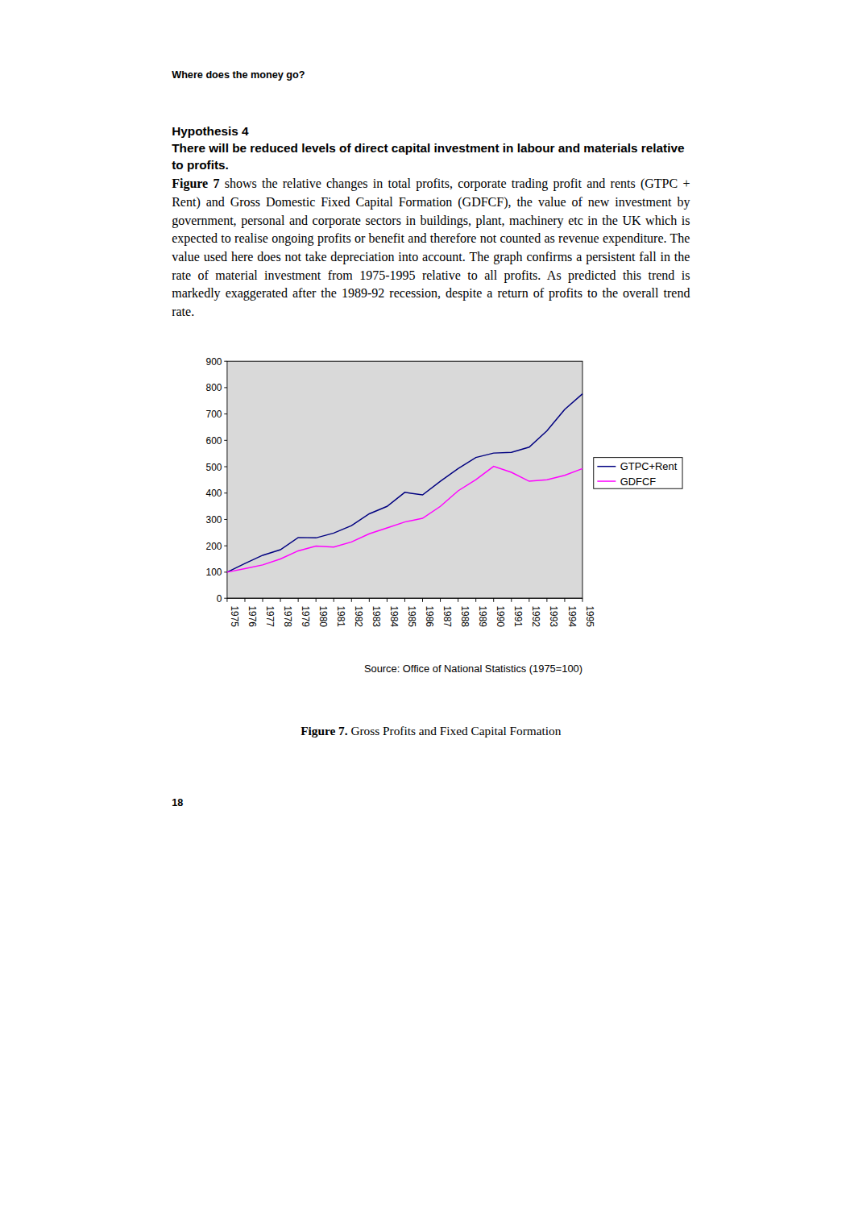Where does the money go?
Hypothesis 4
There will be reduced levels of direct capital investment in labour and materials relative to profits.
Figure 7 shows the relative changes in total profits, corporate trading profit and rents (GTPC + Rent) and Gross Domestic Fixed Capital Formation (GDFCF), the value of new investment by government, personal and corporate sectors in buildings, plant, machinery etc in the UK which is expected to realise ongoing profits or benefit and therefore not counted as revenue expenditure. The value used here does not take depreciation into account. The graph confirms a persistent fall in the rate of material investment from 1975-1995 relative to all profits. As predicted this trend is markedly exaggerated after the 1989-92 recession, despite a return of profits to the overall trend rate.
900 800 700 600 500 400 300 200 100 0 1975 1976 1977 1978 1979 1980 1981 1982 1983 1984 1985 1986 1987 1988 1989 1990 1991 1992 1993 1994 1995 GTPC+Rent GDFCF Source: Office of National Statistics (1975=100)
Figure 7. Gross Profits and Fixed Capital Formation
18